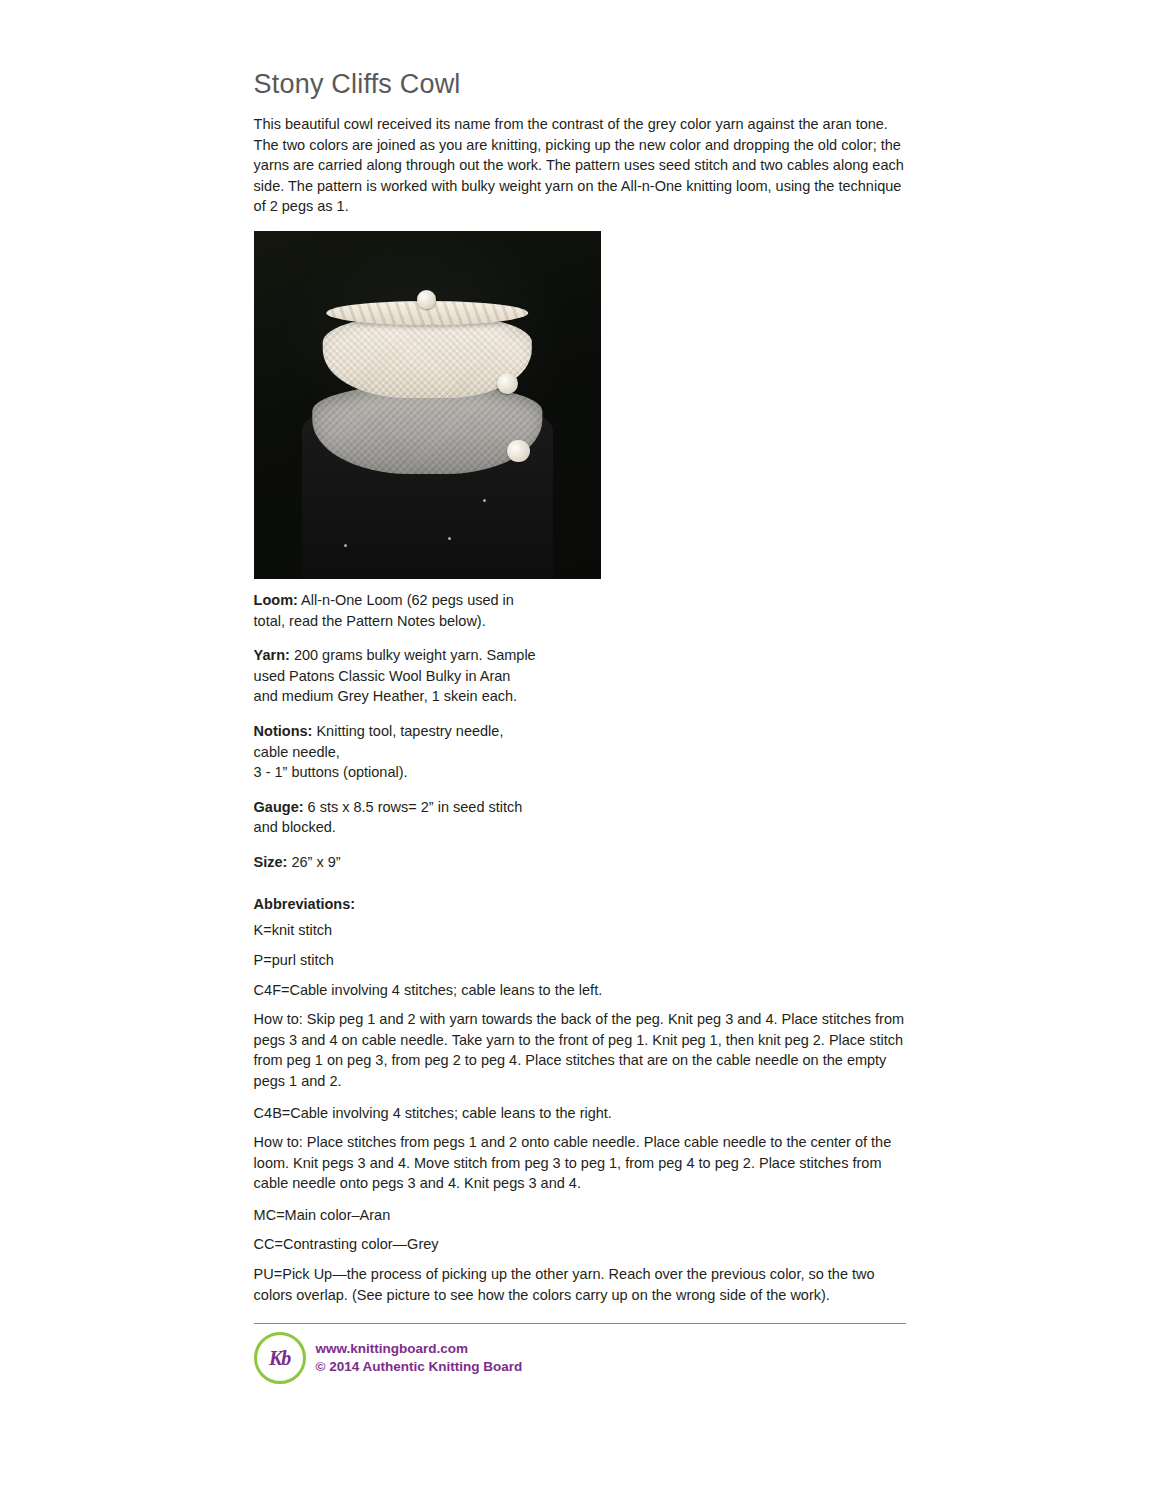Stony Cliffs Cowl
This beautiful cowl received its name from the contrast of the grey color yarn against the aran tone. The two colors are joined as you are knitting, picking up the new color and dropping the old color; the yarns are carried along through out the work. The pattern uses seed stitch and two cables along each side. The pattern is worked with bulky weight yarn on the All-n-One knitting loom, using the technique of 2 pegs as 1.
Loom: All-n-One Loom (62 pegs used in total, read the Pattern Notes below).
Yarn: 200 grams bulky weight yarn. Sample used Patons Classic Wool Bulky in Aran and medium Grey Heather, 1 skein each.
Notions: Knitting tool, tapestry needle, cable needle,
3 - 1” buttons (optional).
Gauge: 6 sts x 8.5 rows= 2” in seed stitch and blocked.
Size: 26” x 9”
Abbreviations:
K=knit stitch
P=purl stitch
C4F=Cable involving 4 stitches; cable leans to the left.
How to: Skip peg 1 and 2 with yarn towards the back of the peg. Knit peg 3 and 4. Place stitches from pegs 3 and 4 on cable needle. Take yarn to the front of peg 1. Knit peg 1, then knit peg 2. Place stitch from peg 1 on peg 3, from peg 2 to peg 4. Place stitches that are on the cable needle on the empty pegs 1 and 2.
C4B=Cable involving 4 stitches; cable leans to the right.
How to: Place stitches from pegs 1 and 2 onto cable needle. Place cable needle to the center of the loom. Knit pegs 3 and 4. Move stitch from peg 3 to peg 1, from peg 4 to peg 2. Place stitches from cable needle onto pegs 3 and 4. Knit pegs 3 and 4.
MC=Main color–Aran
CC=Contrasting color—Grey
PU=Pick Up—the process of picking up the other yarn. Reach over the previous color, so the two colors overlap. (See picture to see how the colors carry up on the wrong side of the work).
Kb
www.knittingboard.com
© 2014 Authentic Knitting Board